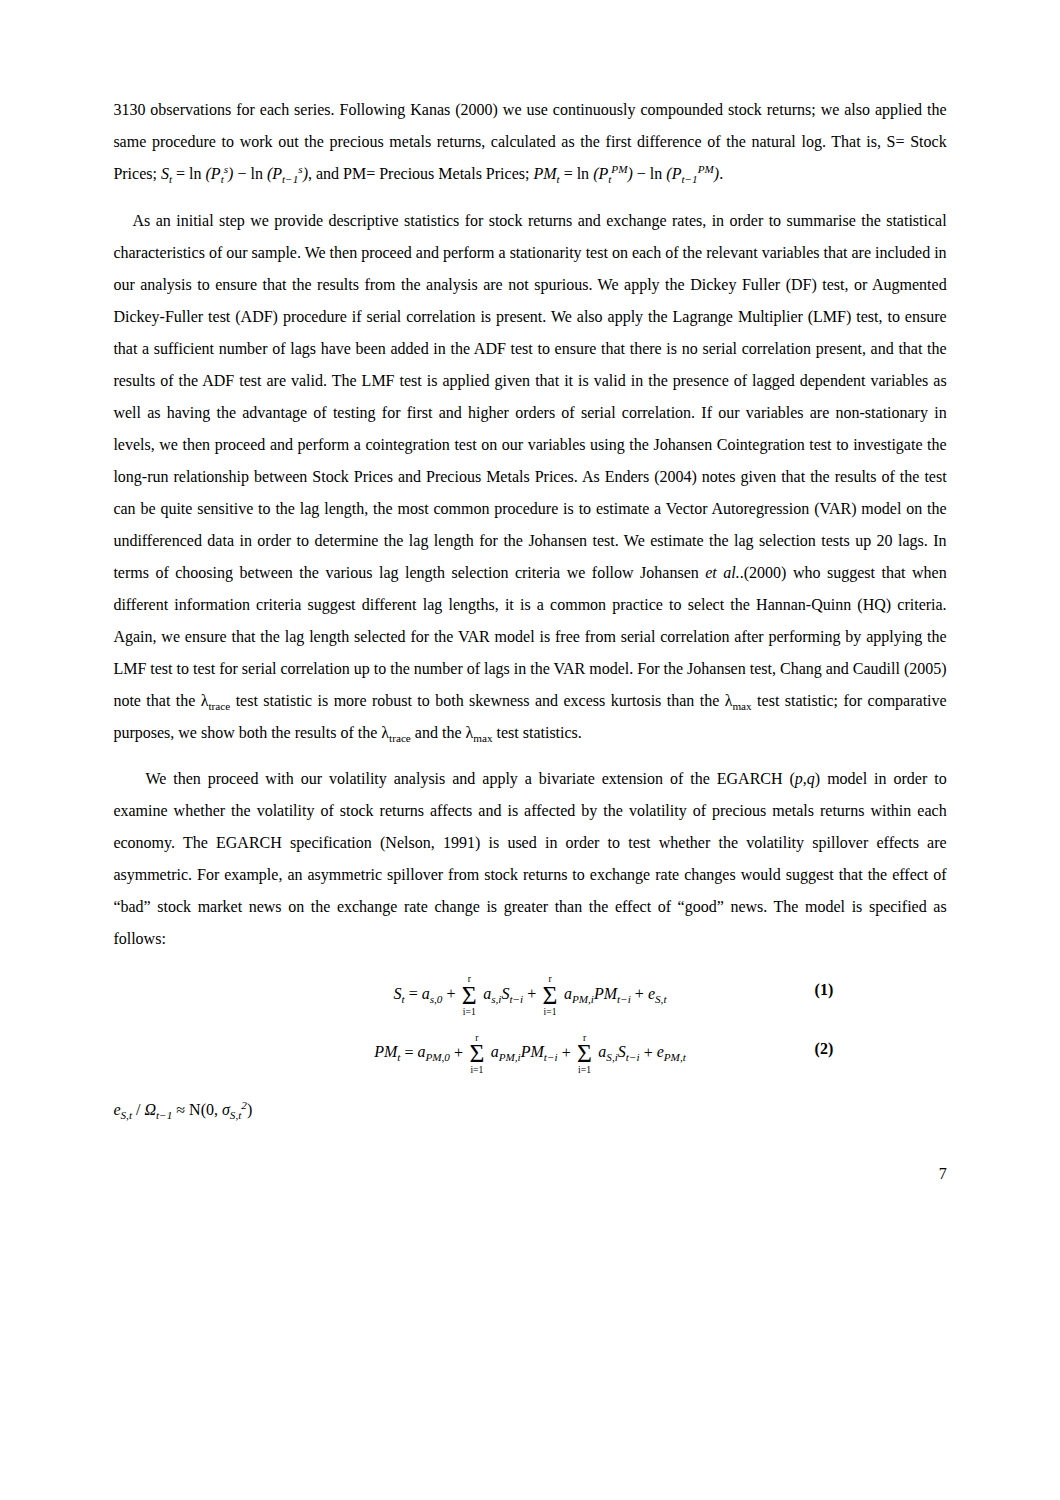3130 observations for each series. Following Kanas (2000) we use continuously compounded stock returns; we also applied the same procedure to work out the precious metals returns, calculated as the first difference of the natural log. That is, S= Stock Prices; St = ln (Pts) − ln (Pt−1s), and PM= Precious Metals Prices; PMt = ln (PtPM) − ln (Pt−1PM).
As an initial step we provide descriptive statistics for stock returns and exchange rates, in order to summarise the statistical characteristics of our sample. We then proceed and perform a stationarity test on each of the relevant variables that are included in our analysis to ensure that the results from the analysis are not spurious. We apply the Dickey Fuller (DF) test, or Augmented Dickey-Fuller test (ADF) procedure if serial correlation is present. We also apply the Lagrange Multiplier (LMF) test, to ensure that a sufficient number of lags have been added in the ADF test to ensure that there is no serial correlation present, and that the results of the ADF test are valid. The LMF test is applied given that it is valid in the presence of lagged dependent variables as well as having the advantage of testing for first and higher orders of serial correlation. If our variables are non-stationary in levels, we then proceed and perform a cointegration test on our variables using the Johansen Cointegration test to investigate the long-run relationship between Stock Prices and Precious Metals Prices. As Enders (2004) notes given that the results of the test can be quite sensitive to the lag length, the most common procedure is to estimate a Vector Autoregression (VAR) model on the undifferenced data in order to determine the lag length for the Johansen test. We estimate the lag selection tests up 20 lags. In terms of choosing between the various lag length selection criteria we follow Johansen et al..(2000) who suggest that when different information criteria suggest different lag lengths, it is a common practice to select the Hannan-Quinn (HQ) criteria. Again, we ensure that the lag length selected for the VAR model is free from serial correlation after performing by applying the LMF test to test for serial correlation up to the number of lags in the VAR model. For the Johansen test, Chang and Caudill (2005) note that the λtrace test statistic is more robust to both skewness and excess kurtosis than the λmax test statistic; for comparative purposes, we show both the results of the λtrace and the λmax test statistics.
We then proceed with our volatility analysis and apply a bivariate extension of the EGARCH (p,q) model in order to examine whether the volatility of stock returns affects and is affected by the volatility of precious metals returns within each economy. The EGARCH specification (Nelson, 1991) is used in order to test whether the volatility spillover effects are asymmetric. For example, an asymmetric spillover from stock returns to exchange rate changes would suggest that the effect of “bad” stock market news on the exchange rate change is greater than the effect of “good” news. The model is specified as follows:
St = as,0 + rΣi=1 as,iSt−i + rΣi=1 aPM,iPMt−i + eS,t (1)
PMt = aPM,0 + rΣi=1 aPM,iPMt−i + rΣi=1 aS,iSt−i + ePM,t (2)
eS,t / Ωt−1 ≈ N(0, σS,t2)
7